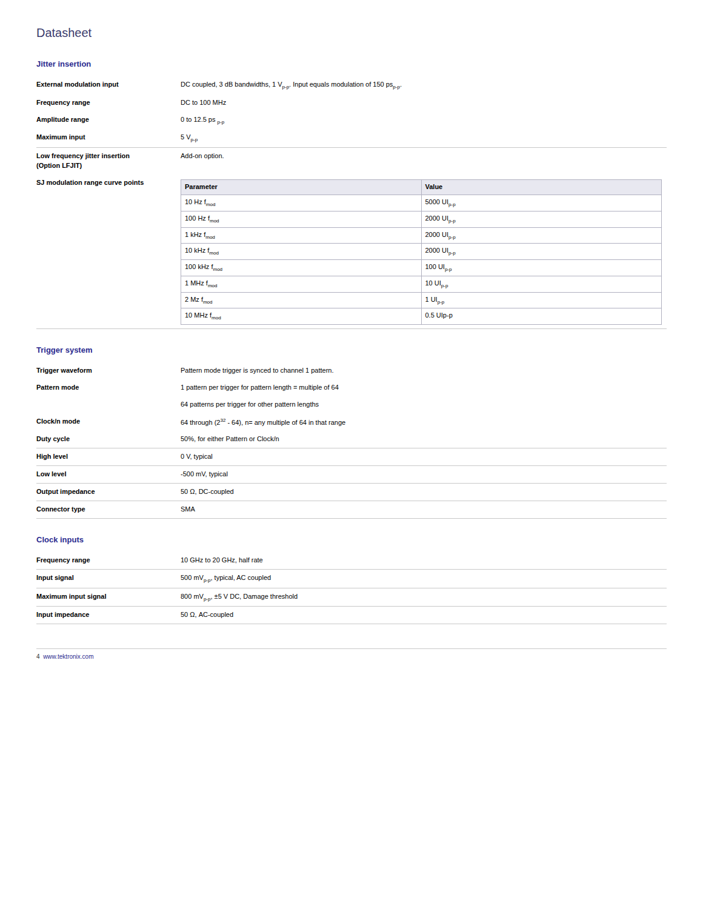Datasheet
Jitter insertion
| External modulation input | DC coupled, 3 dB bandwidths, 1 V p-p . Input equals modulation of 150 ps p-p . |
| Frequency range | DC to 100 MHz |
| Amplitude range | 0 to 12.5 ps p-p |
| Maximum input | 5 V p-p |
| Low frequency jitter insertion (Option LFJIT) | Add-on option. |
| SJ modulation range curve points | / Parameter / Value / / --- / --- / / 10 Hz f mod / 5000 UI p-p / / 100 Hz f mod / 2000 UI p-p / / 1 kHz f mod / 2000 UI p-p / / 10 kHz f mod / 2000 UI p-p / / 100 kHz f mod / 100 UI p-p / / 1 MHz f mod / 10 UI p-p / / 2 Mz f mod / 1 UI p-p / / 10 MHz f mod / 0.5 UIp-p / |
Trigger system
| Trigger waveform | Pattern mode trigger is synced to channel 1 pattern. |
| Pattern mode | 1 pattern per trigger for pattern length = multiple of 64 |
| | 64 patterns per trigger for other pattern lengths |
| Clock/n mode | 64 through (2 32 - 64), n= any multiple of 64 in that range |
| Duty cycle | 50%, for either Pattern or Clock/n |
| High level | 0 V, typical |
| Low level | -500 mV, typical |
| Output impedance | 50 Ω, DC-coupled |
| Connector type | SMA |
Clock inputs
| Frequency range | 10 GHz to 20 GHz, half rate |
| Input signal | 500 mV p-p , typical, AC coupled |
| Maximum input signal | 800 mV p-p , ±5 V DC, Damage threshold |
| Input impedance | 50 Ω, AC-coupled |
4 www.tektronix.com